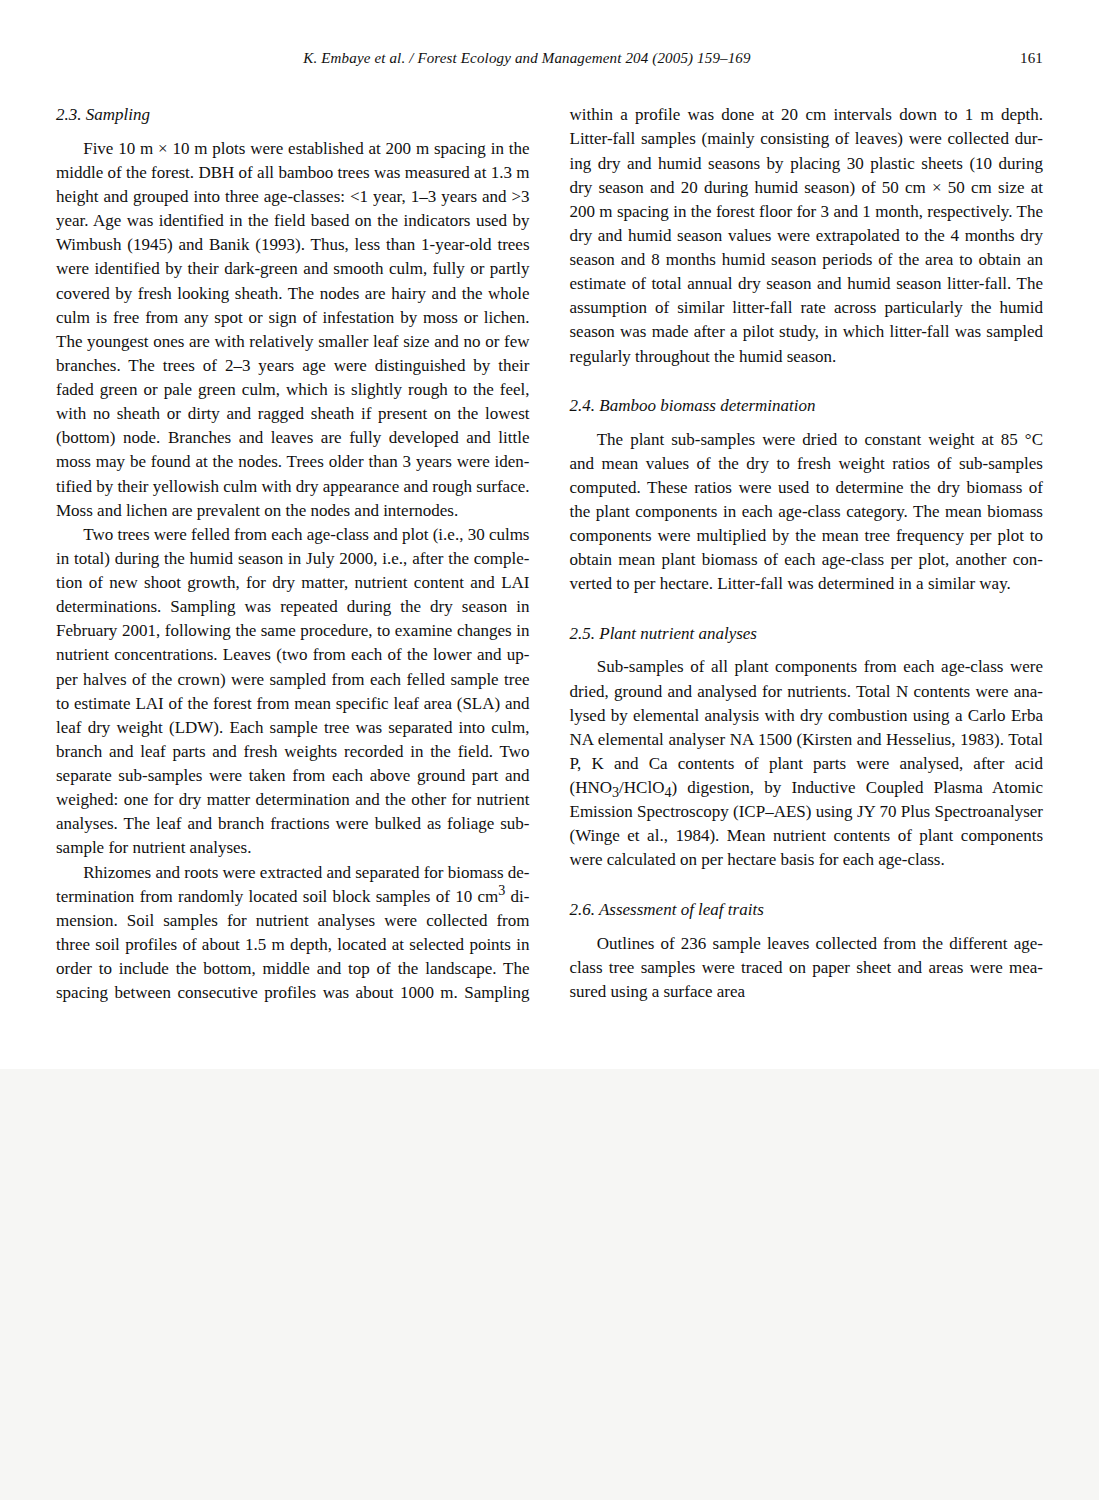K. Embaye et al. / Forest Ecology and Management 204 (2005) 159–169 161
2.3. Sampling
Five 10 m × 10 m plots were established at 200 m spacing in the middle of the forest. DBH of all bamboo trees was measured at 1.3 m height and grouped into three age-classes: <1 year, 1–3 years and >3 year. Age was identified in the field based on the indicators used by Wimbush (1945) and Banik (1993). Thus, less than 1-year-old trees were identified by their dark-green and smooth culm, fully or partly covered by fresh looking sheath. The nodes are hairy and the whole culm is free from any spot or sign of infestation by moss or lichen. The youngest ones are with relatively smaller leaf size and no or few branches. The trees of 2–3 years age were distinguished by their faded green or pale green culm, which is slightly rough to the feel, with no sheath or dirty and ragged sheath if present on the lowest (bottom) node. Branches and leaves are fully developed and little moss may be found at the nodes. Trees older than 3 years were identified by their yellowish culm with dry appearance and rough surface. Moss and lichen are prevalent on the nodes and internodes.
Two trees were felled from each age-class and plot (i.e., 30 culms in total) during the humid season in July 2000, i.e., after the completion of new shoot growth, for dry matter, nutrient content and LAI determinations. Sampling was repeated during the dry season in February 2001, following the same procedure, to examine changes in nutrient concentrations. Leaves (two from each of the lower and upper halves of the crown) were sampled from each felled sample tree to estimate LAI of the forest from mean specific leaf area (SLA) and leaf dry weight (LDW). Each sample tree was separated into culm, branch and leaf parts and fresh weights recorded in the field. Two separate sub-samples were taken from each above ground part and weighed: one for dry matter determination and the other for nutrient analyses. The leaf and branch fractions were bulked as foliage sub-sample for nutrient analyses.
Rhizomes and roots were extracted and separated for biomass determination from randomly located soil block samples of 10 cm3 dimension. Soil samples for nutrient analyses were collected from three soil profiles of about 1.5 m depth, located at selected points in order to include the bottom, middle and top of the landscape. The spacing between consecutive profiles was about 1000 m. Sampling within a profile was done at 20 cm intervals down to 1 m depth. Litter-fall samples (mainly consisting of leaves) were collected during dry and humid seasons by placing 30 plastic sheets (10 during dry season and 20 during humid season) of 50 cm × 50 cm size at 200 m spacing in the forest floor for 3 and 1 month, respectively. The dry and humid season values were extrapolated to the 4 months dry season and 8 months humid season periods of the area to obtain an estimate of total annual dry season and humid season litter-fall. The assumption of similar litter-fall rate across particularly the humid season was made after a pilot study, in which litter-fall was sampled regularly throughout the humid season.
2.4. Bamboo biomass determination
The plant sub-samples were dried to constant weight at 85 °C and mean values of the dry to fresh weight ratios of sub-samples computed. These ratios were used to determine the dry biomass of the plant components in each age-class category. The mean biomass components were multiplied by the mean tree frequency per plot to obtain mean plant biomass of each age-class per plot, another converted to per hectare. Litter-fall was determined in a similar way.
2.5. Plant nutrient analyses
Sub-samples of all plant components from each age-class were dried, ground and analysed for nutrients. Total N contents were analysed by elemental analysis with dry combustion using a Carlo Erba NA elemental analyser NA 1500 (Kirsten and Hesselius, 1983). Total P, K and Ca contents of plant parts were analysed, after acid (HNO3/HClO4) digestion, by Inductive Coupled Plasma Atomic Emission Spectroscopy (ICP–AES) using JY 70 Plus Spectroanalyser (Winge et al., 1984). Mean nutrient contents of plant components were calculated on per hectare basis for each age-class.
2.6. Assessment of leaf traits
Outlines of 236 sample leaves collected from the different age-class tree samples were traced on paper sheet and areas were measured using a surface area